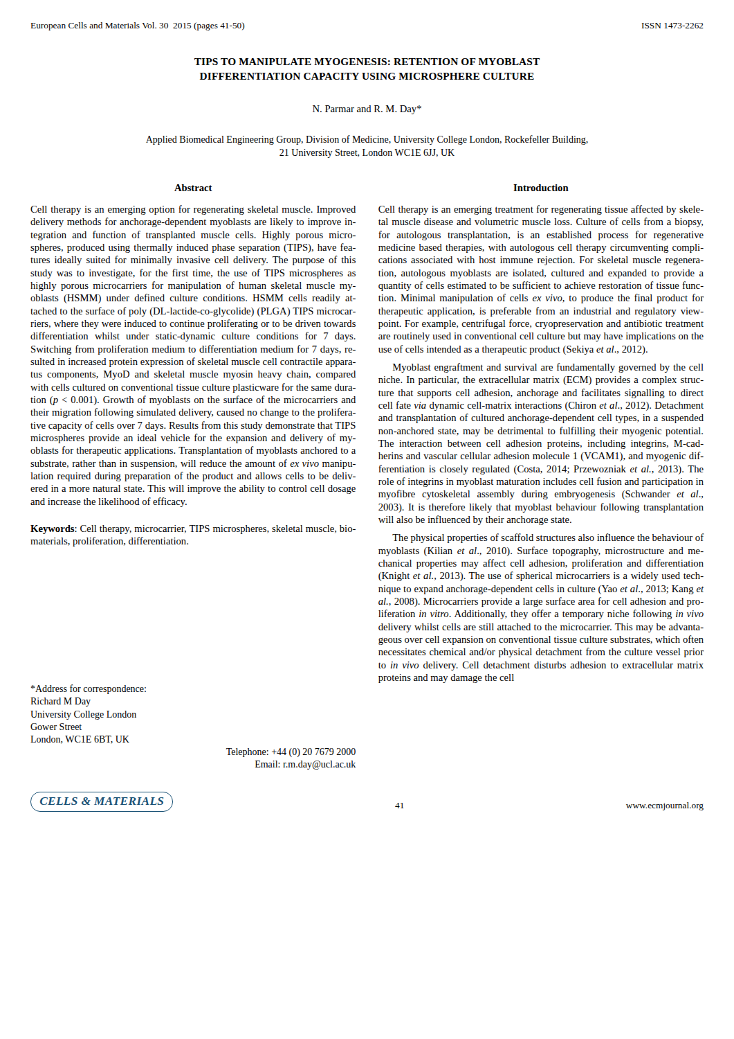European Cells and Materials Vol. 30 2015 (pages 41-50) ISSN 1473-2262
Tips to Manipulate Myogenesis: Retention of Myoblast
Differentiation Capacity Using Microsphere Culture
N. Parmar and R. M. Day*
Applied Biomedical Engineering Group, Division of Medicine, University College London, Rockefeller Building,
21 University Street, London WC1E 6JJ, UK
Abstract
Cell therapy is an emerging option for regenerating skeletal muscle. Improved delivery methods for anchorage-dependent myoblasts are likely to improve integration and function of transplanted muscle cells. Highly porous microspheres, produced using thermally induced phase separation (TIPS), have features ideally suited for minimally invasive cell delivery. The purpose of this study was to investigate, for the first time, the use of TIPS microspheres as highly porous microcarriers for manipulation of human skeletal muscle myoblasts (HSMM) under defined culture conditions. HSMM cells readily attached to the surface of poly (DL-lactide-co-glycolide) (PLGA) TIPS microcarriers, where they were induced to continue proliferating or to be driven towards differentiation whilst under static-dynamic culture conditions for 7 days. Switching from proliferation medium to differentiation medium for 7 days, resulted in increased protein expression of skeletal muscle cell contractile apparatus components, MyoD and skeletal muscle myosin heavy chain, compared with cells cultured on conventional tissue culture plasticware for the same duration (p < 0.001). Growth of myoblasts on the surface of the microcarriers and their migration following simulated delivery, caused no change to the proliferative capacity of cells over 7 days. Results from this study demonstrate that TIPS microspheres provide an ideal vehicle for the expansion and delivery of myoblasts for therapeutic applications. Transplantation of myoblasts anchored to a substrate, rather than in suspension, will reduce the amount of ex vivo manipulation required during preparation of the product and allows cells to be delivered in a more natural state. This will improve the ability to control cell dosage and increase the likelihood of efficacy.
Keywords: Cell therapy, microcarrier, TIPS microspheres, skeletal muscle, biomaterials, proliferation, differentiation.
*Address for correspondence:
Richard M Day
University College London
Gower Street
London, WC1E 6BT, UK
Telephone: +44 (0) 20 7679 2000
Email: r.m.day@ucl.ac.uk
Introduction
Cell therapy is an emerging treatment for regenerating tissue affected by skeletal muscle disease and volumetric muscle loss. Culture of cells from a biopsy, for autologous transplantation, is an established process for regenerative medicine based therapies, with autologous cell therapy circumventing complications associated with host immune rejection. For skeletal muscle regeneration, autologous myoblasts are isolated, cultured and expanded to provide a quantity of cells estimated to be sufficient to achieve restoration of tissue function. Minimal manipulation of cells ex vivo, to produce the final product for therapeutic application, is preferable from an industrial and regulatory viewpoint. For example, centrifugal force, cryopreservation and antibiotic treatment are routinely used in conventional cell culture but may have implications on the use of cells intended as a therapeutic product (Sekiya et al., 2012).
Myoblast engraftment and survival are fundamentally governed by the cell niche. In particular, the extracellular matrix (ECM) provides a complex structure that supports cell adhesion, anchorage and facilitates signalling to direct cell fate via dynamic cell-matrix interactions (Chiron et al., 2012). Detachment and transplantation of cultured anchorage-dependent cell types, in a suspended non-anchored state, may be detrimental to fulfilling their myogenic potential. The interaction between cell adhesion proteins, including integrins, M-cadherins and vascular cellular adhesion molecule 1 (VCAM1), and myogenic differentiation is closely regulated (Costa, 2014; Przewozniak et al., 2013). The role of integrins in myoblast maturation includes cell fusion and participation in myofibre cytoskeletal assembly during embryogenesis (Schwander et al., 2003). It is therefore likely that myoblast behaviour following transplantation will also be influenced by their anchorage state.
The physical properties of scaffold structures also influence the behaviour of myoblasts (Kilian et al., 2010). Surface topography, microstructure and mechanical properties may affect cell adhesion, proliferation and differentiation (Knight et al., 2013). The use of spherical microcarriers is a widely used technique to expand anchorage-dependent cells in culture (Yao et al., 2013; Kang et al., 2008). Microcarriers provide a large surface area for cell adhesion and proliferation in vitro. Additionally, they offer a temporary niche following in vivo delivery whilst cells are still attached to the microcarrier. This may be advantageous over cell expansion on conventional tissue culture substrates, which often necessitates chemical and/or physical detachment from the culture vessel prior to in vivo delivery. Cell detachment disturbs adhesion to extracellular matrix proteins and may damage the cell
CELLS & MATERIALS 41 www.ecmjournal.org